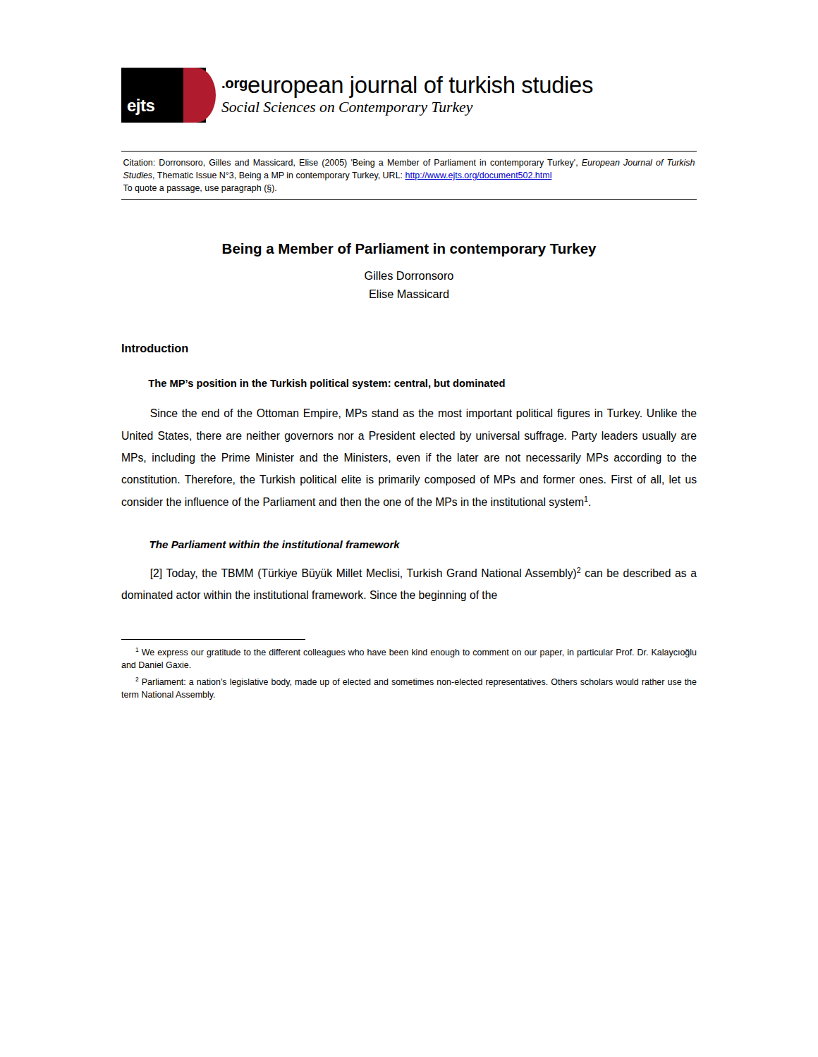ejts
.orgeuropean journal of turkish studies
Social Sciences on Contemporary Turkey
Citation: Dorronsoro, Gilles and Massicard, Elise (2005) 'Being a Member of Parliament in contemporary Turkey', European Journal of Turkish Studies, Thematic Issue N°3, Being a MP in contemporary Turkey, URL: http://www.ejts.org/document502.html
To quote a passage, use paragraph (§).
Being a Member of Parliament in contemporary Turkey
Gilles Dorronsoro
Elise Massicard
Introduction
The MP’s position in the Turkish political system: central, but dominated
Since the end of the Ottoman Empire, MPs stand as the most important political figures in Turkey. Unlike the United States, there are neither governors nor a President elected by universal suffrage. Party leaders usually are MPs, including the Prime Minister and the Ministers, even if the later are not necessarily MPs according to the constitution. Therefore, the Turkish political elite is primarily composed of MPs and former ones. First of all, let us consider the influence of the Parliament and then the one of the MPs in the institutional system1.
The Parliament within the institutional framework
[2] Today, the TBMM (Türkiye Büyük Millet Meclisi, Turkish Grand National Assembly)2 can be described as a dominated actor within the institutional framework. Since the beginning of the
1 We express our gratitude to the different colleagues who have been kind enough to comment on our paper, in particular Prof. Dr. Kalaycıoğlu and Daniel Gaxie.
2 Parliament: a nation’s legislative body, made up of elected and sometimes non-elected representatives. Others scholars would rather use the term National Assembly.